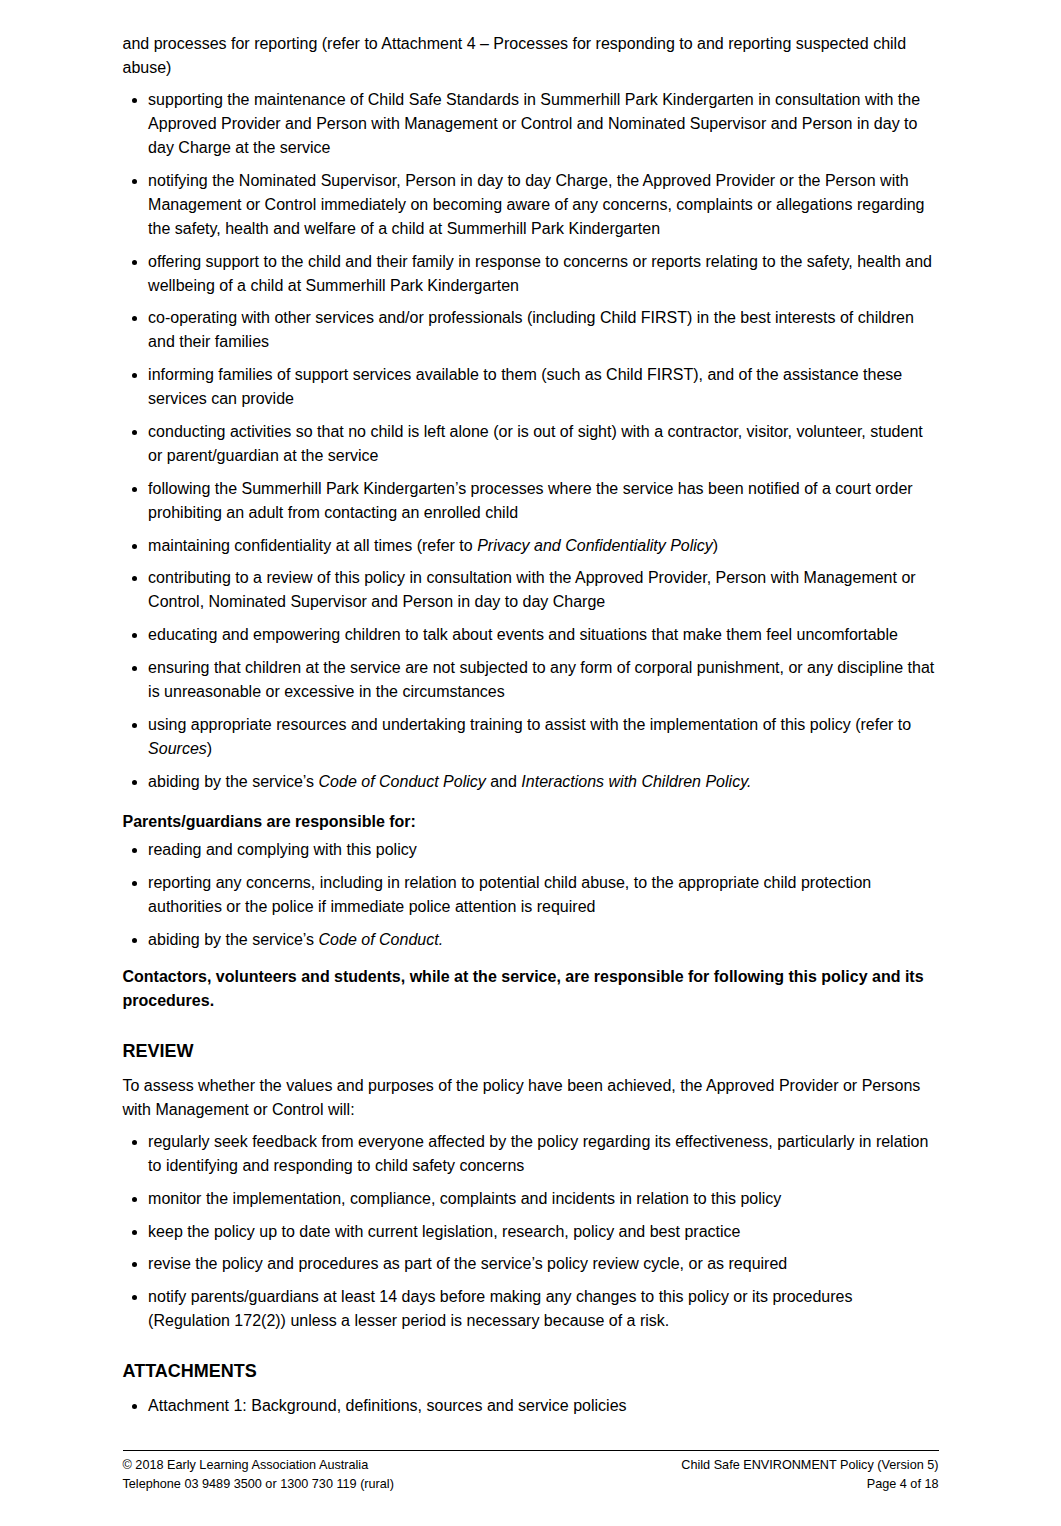and processes for reporting (refer to Attachment 4 – Processes for responding to and reporting suspected child abuse)
supporting the maintenance of Child Safe Standards in Summerhill Park Kindergarten in consultation with the Approved Provider and Person with Management or Control and Nominated Supervisor and Person in day to day Charge at the service
notifying the Nominated Supervisor, Person in day to day Charge, the Approved Provider or the Person with Management or Control immediately on becoming aware of any concerns, complaints or allegations regarding the safety, health and welfare of a child at Summerhill Park Kindergarten
offering support to the child and their family in response to concerns or reports relating to the safety, health and wellbeing of a child at Summerhill Park Kindergarten
co-operating with other services and/or professionals (including Child FIRST) in the best interests of children and their families
informing families of support services available to them (such as Child FIRST), and of the assistance these services can provide
conducting activities so that no child is left alone (or is out of sight) with a contractor, visitor, volunteer, student or parent/guardian at the service
following the Summerhill Park Kindergarten’s processes where the service has been notified of a court order prohibiting an adult from contacting an enrolled child
maintaining confidentiality at all times (refer to Privacy and Confidentiality Policy)
contributing to a review of this policy in consultation with the Approved Provider, Person with Management or Control, Nominated Supervisor and Person in day to day Charge
educating and empowering children to talk about events and situations that make them feel uncomfortable
ensuring that children at the service are not subjected to any form of corporal punishment, or any discipline that is unreasonable or excessive in the circumstances
using appropriate resources and undertaking training to assist with the implementation of this policy (refer to Sources)
abiding by the service’s Code of Conduct Policy and Interactions with Children Policy.
Parents/guardians are responsible for:
reading and complying with this policy
reporting any concerns, including in relation to potential child abuse, to the appropriate child protection authorities or the police if immediate police attention is required
abiding by the service’s Code of Conduct.
Contactors, volunteers and students, while at the service, are responsible for following this policy and its procedures.
REVIEW
To assess whether the values and purposes of the policy have been achieved, the Approved Provider or Persons with Management or Control will:
regularly seek feedback from everyone affected by the policy regarding its effectiveness, particularly in relation to identifying and responding to child safety concerns
monitor the implementation, compliance, complaints and incidents in relation to this policy
keep the policy up to date with current legislation, research, policy and best practice
revise the policy and procedures as part of the service’s policy review cycle, or as required
notify parents/guardians at least 14 days before making any changes to this policy or its procedures (Regulation 172(2)) unless a lesser period is necessary because of a risk.
ATTACHMENTS
Attachment 1: Background, definitions, sources and service policies
© 2018 Early Learning Association Australia Telephone 03 9489 3500 or 1300 730 119 (rural)
Child Safe ENVIRONMENT Policy (Version 5) Page 4 of 18